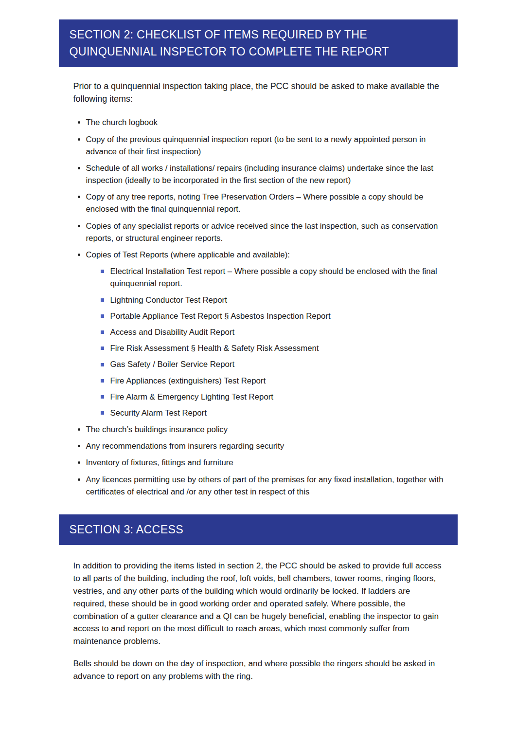Section 2: Checklist of items required by the Quinquennial Inspector to complete the report
Prior to a quinquennial inspection taking place, the PCC should be asked to make available the following items:
The church logbook
Copy of the previous quinquennial inspection report (to be sent to a newly appointed person in advance of their first inspection)
Schedule of all works / installations/ repairs (including insurance claims) undertake since the last inspection (ideally to be incorporated in the first section of the new report)
Copy of any tree reports, noting Tree Preservation Orders – Where possible a copy should be enclosed with the final quinquennial report.
Copies of any specialist reports or advice received since the last inspection, such as conservation reports, or structural engineer reports.
Copies of Test Reports (where applicable and available):
Electrical Installation Test report – Where possible a copy should be enclosed with the final quinquennial report.
Lightning Conductor Test Report
Portable Appliance Test Report § Asbestos Inspection Report
Access and Disability Audit Report
Fire Risk Assessment § Health & Safety Risk Assessment
Gas Safety / Boiler Service Report
Fire Appliances (extinguishers) Test Report
Fire Alarm & Emergency Lighting Test Report
Security Alarm Test Report
The church’s buildings insurance policy
Any recommendations from insurers regarding security
Inventory of fixtures, fittings and furniture
Any licences permitting use by others of part of the premises for any fixed installation, together with certificates of electrical and /or any other test in respect of this
Section 3: Access
In addition to providing the items listed in section 2, the PCC should be asked to provide full access to all parts of the building, including the roof, loft voids, bell chambers, tower rooms, ringing floors, vestries, and any other parts of the building which would ordinarily be locked. If ladders are required, these should be in good working order and operated safely. Where possible, the combination of a gutter clearance and a QI can be hugely beneficial, enabling the inspector to gain access to and report on the most difficult to reach areas, which most commonly suffer from maintenance problems.
Bells should be down on the day of inspection, and where possible the ringers should be asked in advance to report on any problems with the ring.